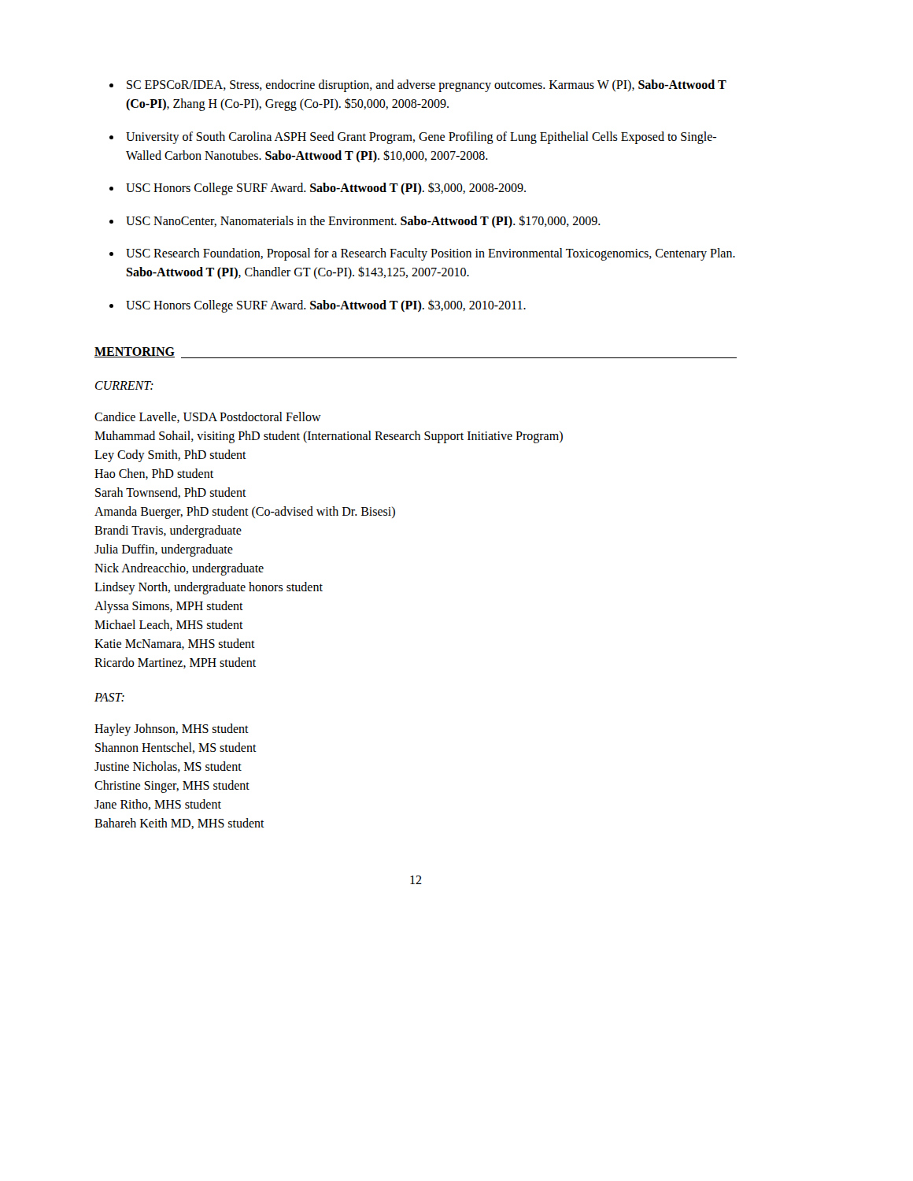SC EPSCoR/IDEA, Stress, endocrine disruption, and adverse pregnancy outcomes. Karmaus W (PI), Sabo-Attwood T (Co-PI), Zhang H (Co-PI), Gregg (Co-PI). $50,000, 2008-2009.
University of South Carolina ASPH Seed Grant Program, Gene Profiling of Lung Epithelial Cells Exposed to Single-Walled Carbon Nanotubes. Sabo-Attwood T (PI). $10,000, 2007-2008.
USC Honors College SURF Award. Sabo-Attwood T (PI). $3,000, 2008-2009.
USC NanoCenter, Nanomaterials in the Environment. Sabo-Attwood T (PI). $170,000, 2009.
USC Research Foundation, Proposal for a Research Faculty Position in Environmental Toxicogenomics, Centenary Plan. Sabo-Attwood T (PI), Chandler GT (Co-PI). $143,125, 2007-2010.
USC Honors College SURF Award. Sabo-Attwood T (PI). $3,000, 2010-2011.
MENTORING
CURRENT:
Candice Lavelle, USDA Postdoctoral Fellow
Muhammad Sohail, visiting PhD student (International Research Support Initiative Program)
Ley Cody Smith, PhD student
Hao Chen, PhD student
Sarah Townsend, PhD student
Amanda Buerger, PhD student (Co-advised with Dr. Bisesi)
Brandi Travis, undergraduate
Julia Duffin, undergraduate
Nick Andreacchio, undergraduate
Lindsey North, undergraduate honors student
Alyssa Simons, MPH student
Michael Leach, MHS student
Katie McNamara, MHS student
Ricardo Martinez, MPH student
PAST:
Hayley Johnson, MHS student
Shannon Hentschel, MS student
Justine Nicholas, MS student
Christine Singer, MHS student
Jane Ritho, MHS student
Bahareh Keith MD, MHS student
12